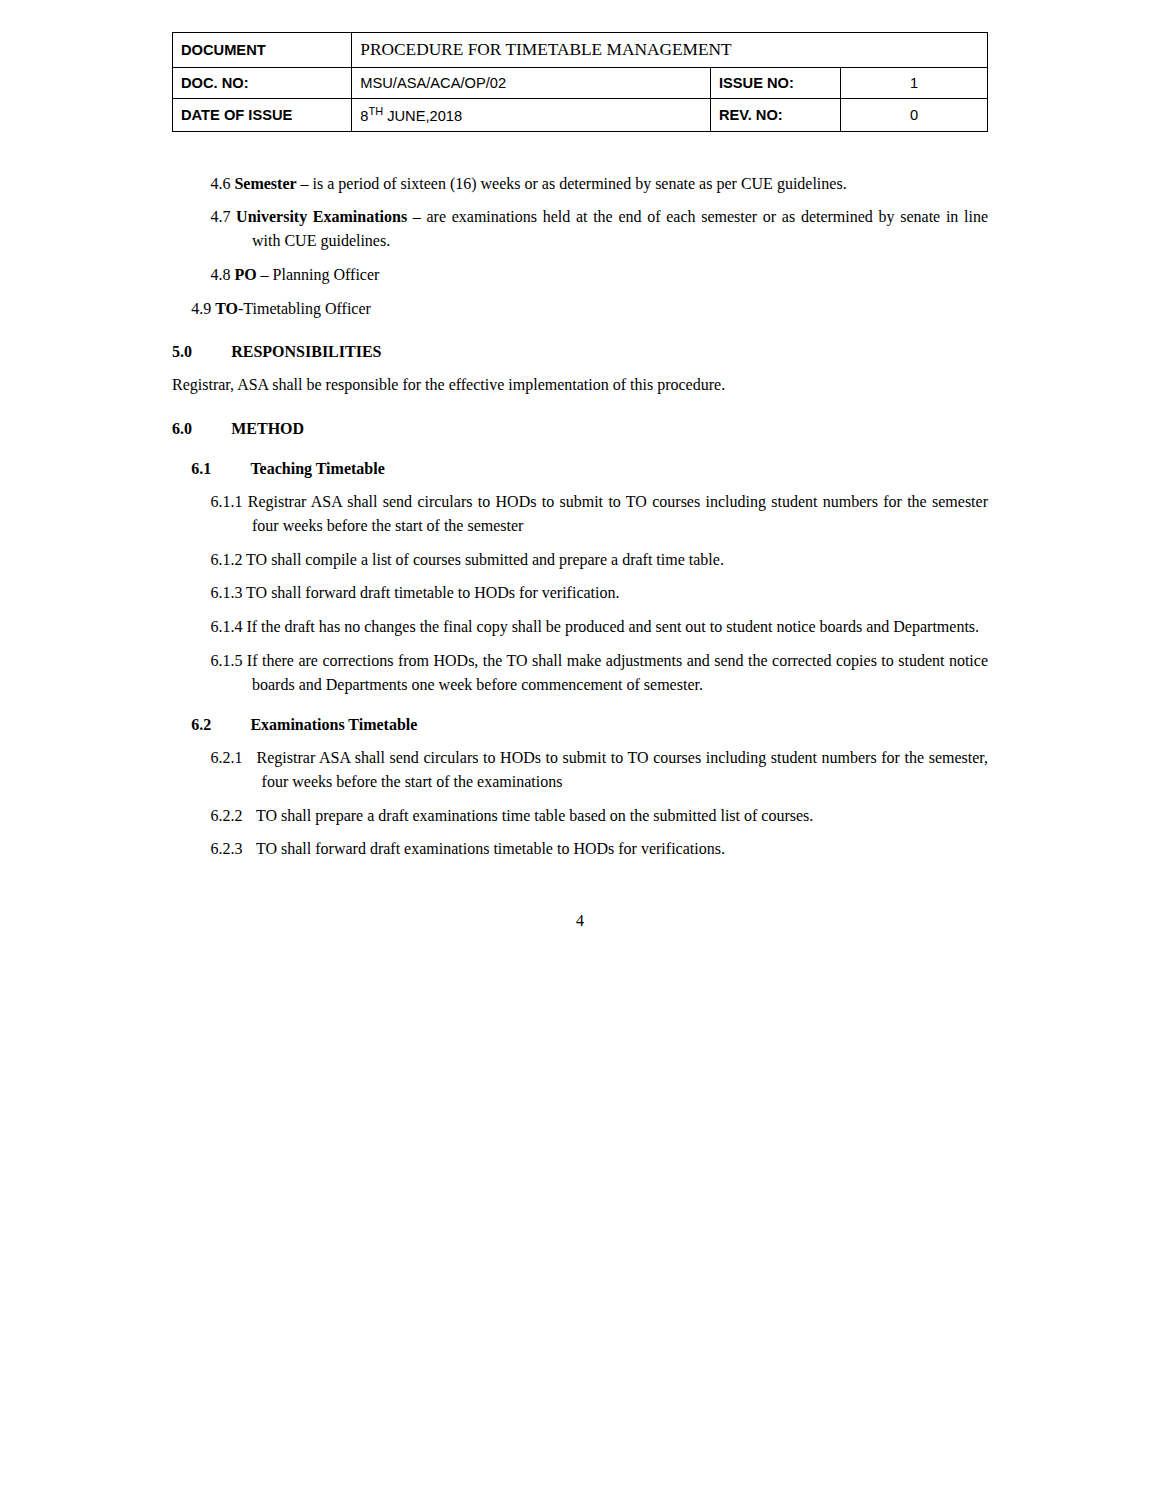| DOCUMENT | PROCEDURE FOR TIMETABLE MANAGEMENT |
| DOC. NO: | MSU/ASA/ACA/OP/02 | ISSUE NO: | 1 |
| DATE OF ISSUE | 8 TH JUNE,2018 | REV. NO: | 0 |
4.6 Semester – is a period of sixteen (16) weeks or as determined by senate as per CUE guidelines.
4.7 University Examinations – are examinations held at the end of each semester or as determined by senate in line with CUE guidelines.
4.8 PO – Planning Officer
4.9 TO-Timetabling Officer
5.0 RESPONSIBILITIES
Registrar, ASA shall be responsible for the effective implementation of this procedure.
6.0 METHOD
6.1 Teaching Timetable
6.1.1 Registrar ASA shall send circulars to HODs to submit to TO courses including student numbers for the semester four weeks before the start of the semester
6.1.2 TO shall compile a list of courses submitted and prepare a draft time table.
6.1.3 TO shall forward draft timetable to HODs for verification.
6.1.4 If the draft has no changes the final copy shall be produced and sent out to student notice boards and Departments.
6.1.5 If there are corrections from HODs, the TO shall make adjustments and send the corrected copies to student notice boards and Departments one week before commencement of semester.
6.2 Examinations Timetable
6.2.1 Registrar ASA shall send circulars to HODs to submit to TO courses including student numbers for the semester, four weeks before the start of the examinations
6.2.2 TO shall prepare a draft examinations time table based on the submitted list of courses.
6.2.3 TO shall forward draft examinations timetable to HODs for verifications.
4